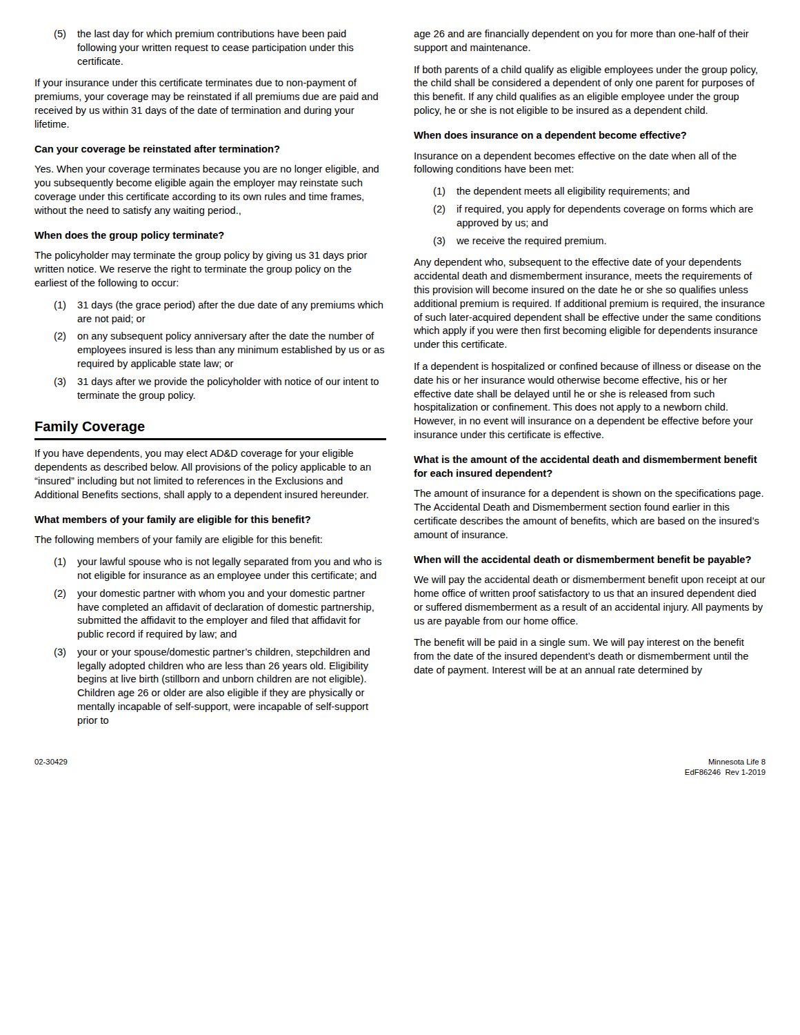(5) the last day for which premium contributions have been paid following your written request to cease participation under this certificate.
If your insurance under this certificate terminates due to non-payment of premiums, your coverage may be reinstated if all premiums due are paid and received by us within 31 days of the date of termination and during your lifetime.
Can your coverage be reinstated after termination?
Yes. When your coverage terminates because you are no longer eligible, and you subsequently become eligible again the employer may reinstate such coverage under this certificate according to its own rules and time frames, without the need to satisfy any waiting period.,
When does the group policy terminate?
The policyholder may terminate the group policy by giving us 31 days prior written notice. We reserve the right to terminate the group policy on the earliest of the following to occur:
(1) 31 days (the grace period) after the due date of any premiums which are not paid; or
(2) on any subsequent policy anniversary after the date the number of employees insured is less than any minimum established by us or as required by applicable state law; or
(3) 31 days after we provide the policyholder with notice of our intent to terminate the group policy.
Family Coverage
If you have dependents, you may elect AD&D coverage for your eligible dependents as described below. All provisions of the policy applicable to an “insured” including but not limited to references in the Exclusions and Additional Benefits sections, shall apply to a dependent insured hereunder.
What members of your family are eligible for this benefit?
The following members of your family are eligible for this benefit:
(1) your lawful spouse who is not legally separated from you and who is not eligible for insurance as an employee under this certificate; and
(2) your domestic partner with whom you and your domestic partner have completed an affidavit of declaration of domestic partnership, submitted the affidavit to the employer and filed that affidavit for public record if required by law; and
(3) your or your spouse/domestic partner’s children, stepchildren and legally adopted children who are less than 26 years old. Eligibility begins at live birth (stillborn and unborn children are not eligible). Children age 26 or older are also eligible if they are physically or mentally incapable of self-support, were incapable of self-support prior to
age 26 and are financially dependent on you for more than one-half of their support and maintenance.
If both parents of a child qualify as eligible employees under the group policy, the child shall be considered a dependent of only one parent for purposes of this benefit. If any child qualifies as an eligible employee under the group policy, he or she is not eligible to be insured as a dependent child.
When does insurance on a dependent become effective?
Insurance on a dependent becomes effective on the date when all of the following conditions have been met:
(1) the dependent meets all eligibility requirements; and
(2) if required, you apply for dependents coverage on forms which are approved by us; and
(3) we receive the required premium.
Any dependent who, subsequent to the effective date of your dependents accidental death and dismemberment insurance, meets the requirements of this provision will become insured on the date he or she so qualifies unless additional premium is required. If additional premium is required, the insurance of such later-acquired dependent shall be effective under the same conditions which apply if you were then first becoming eligible for dependents insurance under this certificate.
If a dependent is hospitalized or confined because of illness or disease on the date his or her insurance would otherwise become effective, his or her effective date shall be delayed until he or she is released from such hospitalization or confinement. This does not apply to a newborn child. However, in no event will insurance on a dependent be effective before your insurance under this certificate is effective.
What is the amount of the accidental death and dismemberment benefit for each insured dependent?
The amount of insurance for a dependent is shown on the specifications page. The Accidental Death and Dismemberment section found earlier in this certificate describes the amount of benefits, which are based on the insured’s amount of insurance.
When will the accidental death or dismemberment benefit be payable?
We will pay the accidental death or dismemberment benefit upon receipt at our home office of written proof satisfactory to us that an insured dependent died or suffered dismemberment as a result of an accidental injury. All payments by us are payable from our home office.
The benefit will be paid in a single sum. We will pay interest on the benefit from the date of the insured dependent’s death or dismemberment until the date of payment. Interest will be at an annual rate determined by
02-30429
Minnesota Life 8
EdF86246 Rev 1-2019